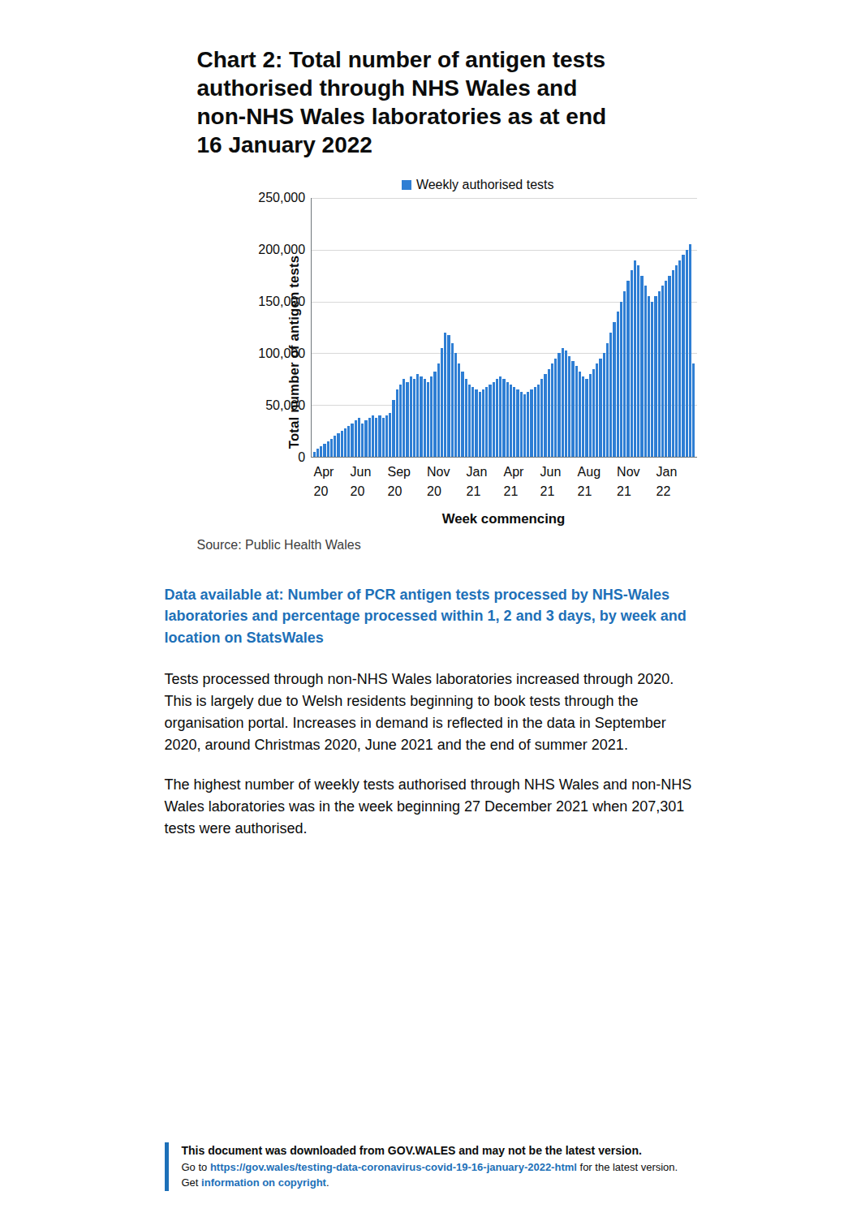Chart 2: Total number of antigen tests authorised through NHS Wales and non-NHS Wales laboratories as at end 16 January 2022
Total number of antigen tests
Weekly authorised tests
250,000 200,000 150,000 100,000 50,000 0
Apr 20 Jun 20 Sep 20 Nov 20 Jan 21 Apr 21 Jun 21 Aug 21 Nov 21 Jan 22
Week commencing
Source: Public Health Wales
Data available at: Number of PCR antigen tests processed by NHS-Wales laboratories and percentage processed within 1, 2 and 3 days, by week and location on StatsWales
Tests processed through non-NHS Wales laboratories increased through 2020. This is largely due to Welsh residents beginning to book tests through the organisation portal. Increases in demand is reflected in the data in September 2020, around Christmas 2020, June 2021 and the end of summer 2021.
The highest number of weekly tests authorised through NHS Wales and non-NHS Wales laboratories was in the week beginning 27 December 2021 when 207,301 tests were authorised.
This document was downloaded from GOV.WALES and may not be the latest version. Go to https://gov.wales/testing-data-coronavirus-covid-19-16-january-2022-html for the latest version. Get information on copyright.